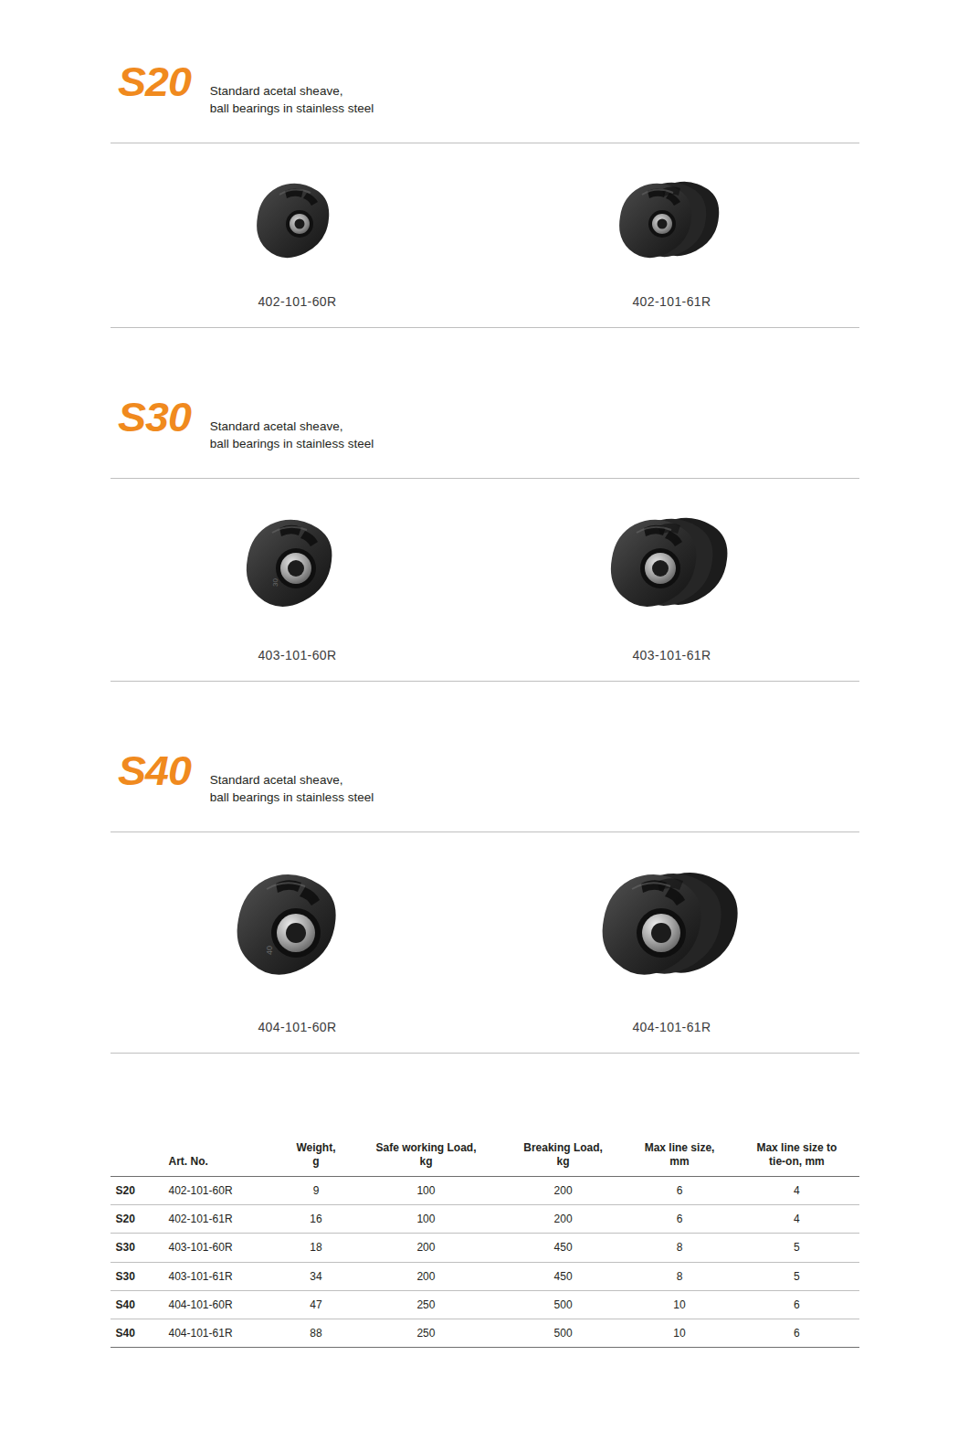S20
Standard acetal sheave,
ball bearings in stainless steel
402-101-60R
402-101-61R
S30
Standard acetal sheave,
ball bearings in stainless steel
30
403-101-60R
403-101-61R
S40
Standard acetal sheave,
ball bearings in stainless steel
40
404-101-60R
404-101-61R
| | Art. No. | Weight, g | Safe working Load, kg | Breaking Load, kg | Max line size, mm | Max line size to tie-on, mm |
| --- | --- | --- | --- | --- | --- | --- |
| S20 | 402-101-60R | 9 | 100 | 200 | 6 | 4 |
| S20 | 402-101-61R | 16 | 100 | 200 | 6 | 4 |
| S30 | 403-101-60R | 18 | 200 | 450 | 8 | 5 |
| S30 | 403-101-61R | 34 | 200 | 450 | 8 | 5 |
| S40 | 404-101-60R | 47 | 250 | 500 | 10 | 6 |
| S40 | 404-101-61R | 88 | 250 | 500 | 10 | 6 |